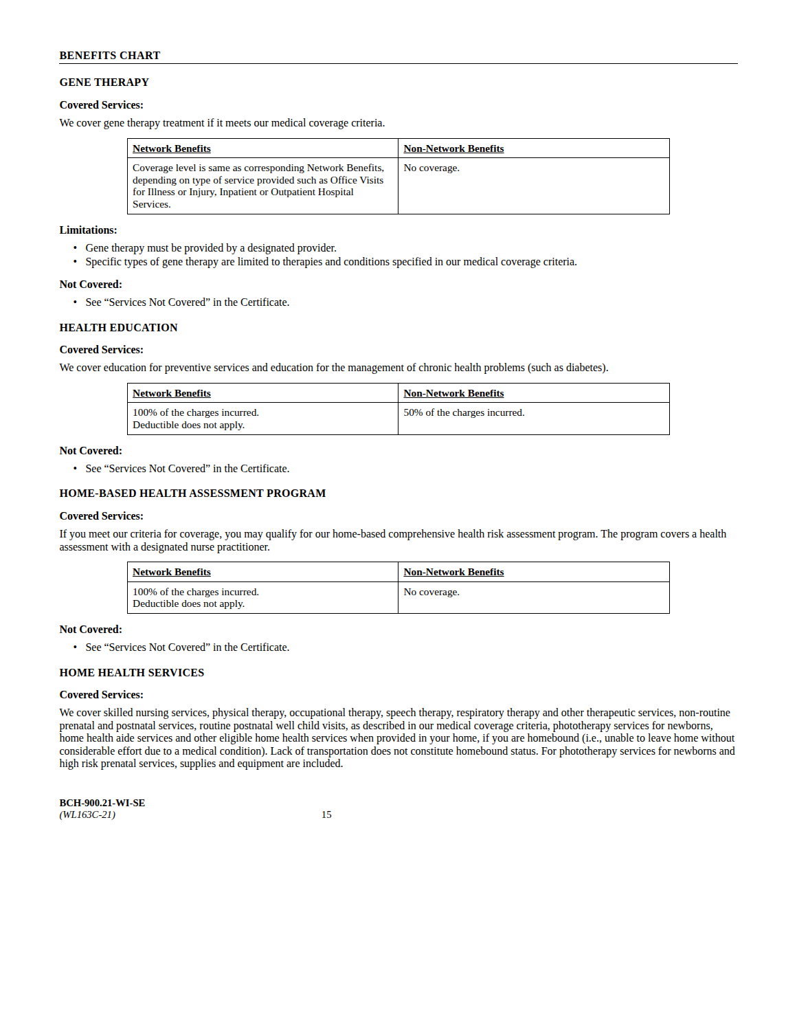BENEFITS CHART
GENE THERAPY
Covered Services:
We cover gene therapy treatment if it meets our medical coverage criteria.
| Network Benefits | Non-Network Benefits |
| Coverage level is same as corresponding Network Benefits, depending on type of service provided such as Office Visits for Illness or Injury, Inpatient or Outpatient Hospital Services. | No coverage. |
Limitations:
Gene therapy must be provided by a designated provider.
Specific types of gene therapy are limited to therapies and conditions specified in our medical coverage criteria.
Not Covered:
See “Services Not Covered” in the Certificate.
HEALTH EDUCATION
Covered Services:
We cover education for preventive services and education for the management of chronic health problems (such as diabetes).
| Network Benefits | Non-Network Benefits |
| 100% of the charges incurred. Deductible does not apply. | 50% of the charges incurred. |
Not Covered:
See “Services Not Covered” in the Certificate.
HOME-BASED HEALTH ASSESSMENT PROGRAM
Covered Services:
If you meet our criteria for coverage, you may qualify for our home-based comprehensive health risk assessment program. The program covers a health assessment with a designated nurse practitioner.
| Network Benefits | Non-Network Benefits |
| 100% of the charges incurred. Deductible does not apply. | No coverage. |
Not Covered:
See “Services Not Covered” in the Certificate.
HOME HEALTH SERVICES
Covered Services:
We cover skilled nursing services, physical therapy, occupational therapy, speech therapy, respiratory therapy and other therapeutic services, non-routine prenatal and postnatal services, routine postnatal well child visits, as described in our medical coverage criteria, phototherapy services for newborns, home health aide services and other eligible home health services when provided in your home, if you are homebound (i.e., unable to leave home without considerable effort due to a medical condition). Lack of transportation does not constitute homebound status. For phototherapy services for newborns and high risk prenatal services, supplies and equipment are included.
BCH-900.21-WI-SE
(WL163C-21) 15